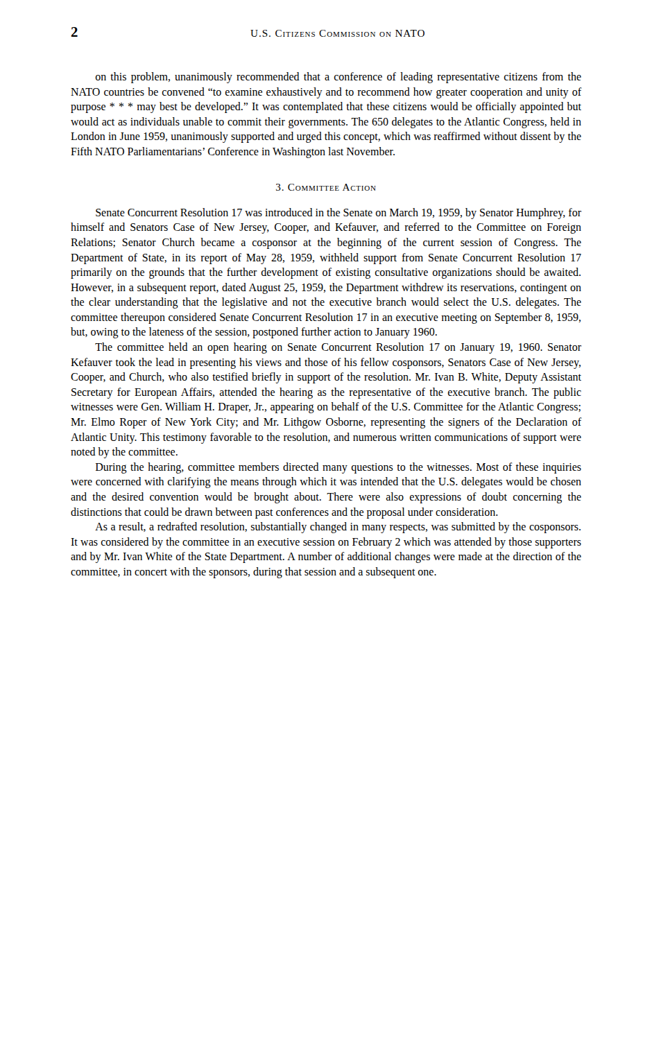2 U.S. Citizens Commission on NATO
on this problem, unanimously recommended that a conference of leading representative citizens from the NATO countries be convened “to examine exhaustively and to recommend how greater cooperation and unity of purpose * * * may best be developed.” It was contemplated that these citizens would be officially appointed but would act as individuals unable to commit their governments. The 650 delegates to the Atlantic Congress, held in London in June 1959, unanimously supported and urged this concept, which was reaffirmed without dissent by the Fifth NATO Parliamentarians’ Conference in Washington last November.
3. Committee Action
Senate Concurrent Resolution 17 was introduced in the Senate on March 19, 1959, by Senator Humphrey, for himself and Senators Case of New Jersey, Cooper, and Kefauver, and referred to the Committee on Foreign Relations; Senator Church became a cosponsor at the beginning of the current session of Congress. The Department of State, in its report of May 28, 1959, withheld support from Senate Concurrent Resolution 17 primarily on the grounds that the further development of existing consultative organizations should be awaited. However, in a subsequent report, dated August 25, 1959, the Department withdrew its reservations, contingent on the clear understanding that the legislative and not the executive branch would select the U.S. delegates. The committee thereupon considered Senate Concurrent Resolution 17 in an executive meeting on September 8, 1959, but, owing to the lateness of the session, postponed further action to January 1960.
The committee held an open hearing on Senate Concurrent Resolution 17 on January 19, 1960. Senator Kefauver took the lead in presenting his views and those of his fellow cosponsors, Senators Case of New Jersey, Cooper, and Church, who also testified briefly in support of the resolution. Mr. Ivan B. White, Deputy Assistant Secretary for European Affairs, attended the hearing as the representative of the executive branch. The public witnesses were Gen. William H. Draper, Jr., appearing on behalf of the U.S. Committee for the Atlantic Congress; Mr. Elmo Roper of New York City; and Mr. Lithgow Osborne, representing the signers of the Declaration of Atlantic Unity. This testimony favorable to the resolution, and numerous written communications of support were noted by the committee.
During the hearing, committee members directed many questions to the witnesses. Most of these inquiries were concerned with clarifying the means through which it was intended that the U.S. delegates would be chosen and the desired convention would be brought about. There were also expressions of doubt concerning the distinctions that could be drawn between past conferences and the proposal under consideration.
As a result, a redrafted resolution, substantially changed in many respects, was submitted by the cosponsors. It was considered by the committee in an executive session on February 2 which was attended by those supporters and by Mr. Ivan White of the State Department. A number of additional changes were made at the direction of the committee, in concert with the sponsors, during that session and a subsequent one.